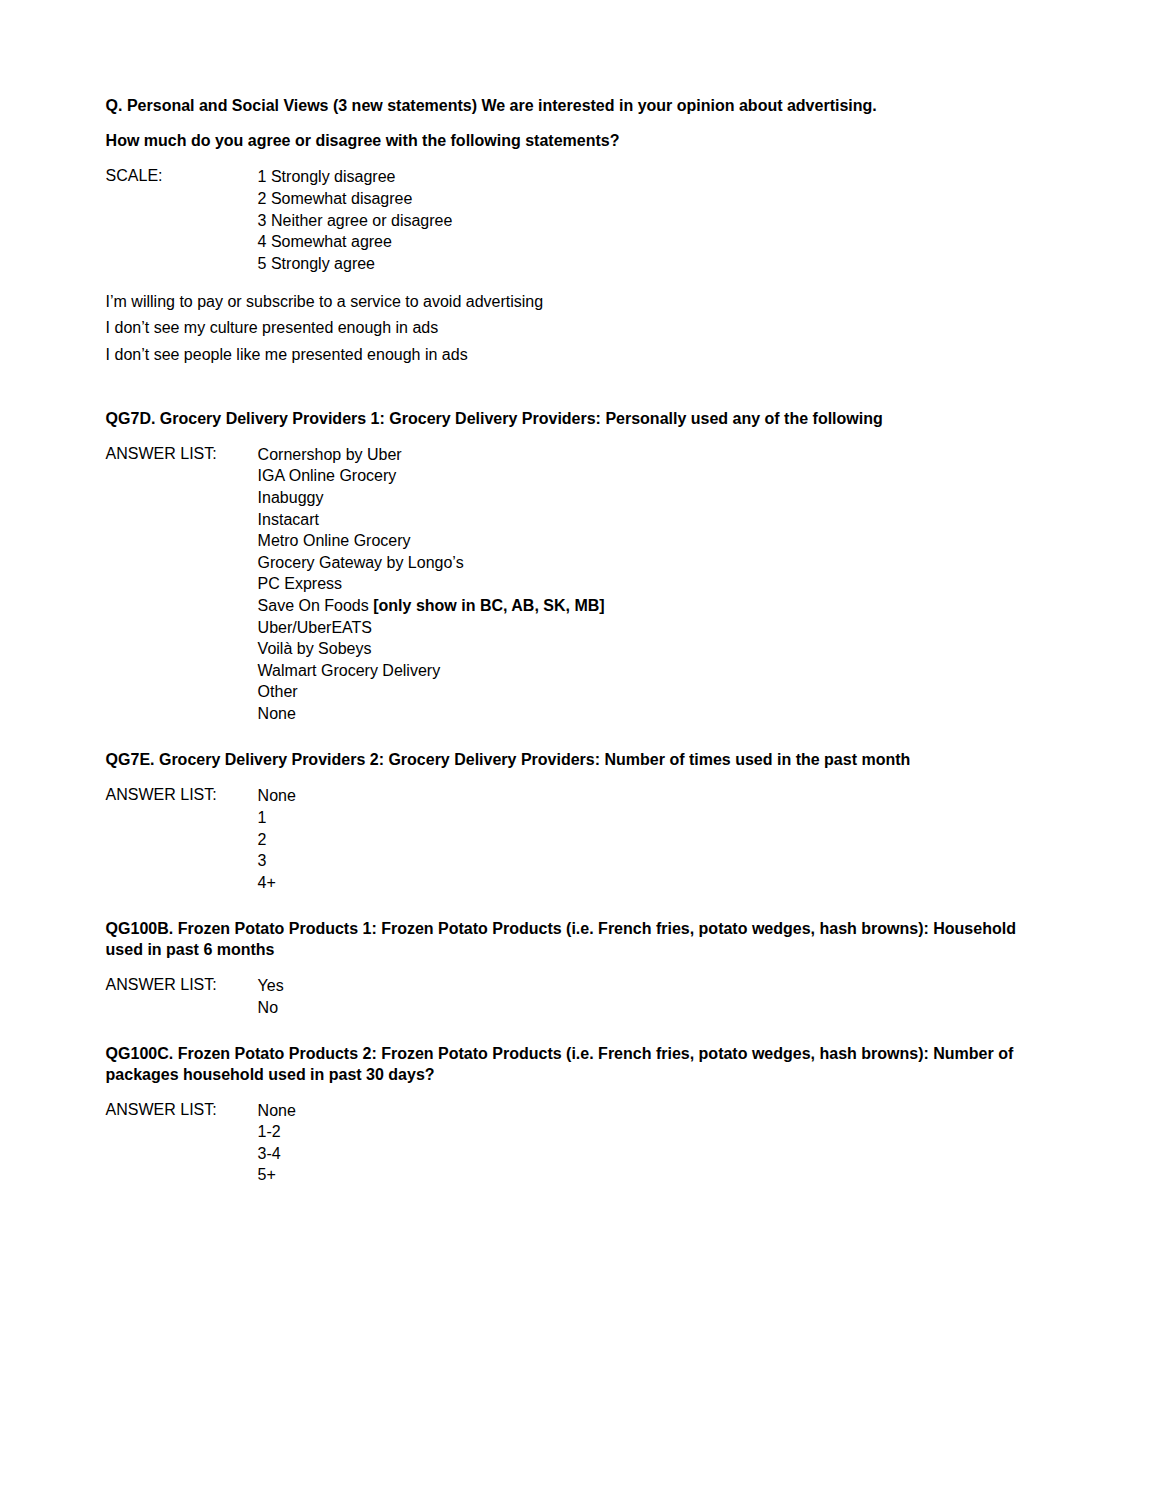Q. Personal and Social Views (3 new statements) We are interested in your opinion about advertising.
How much do you agree or disagree with the following statements?
| SCALE: | 1 Strongly disagree 2 Somewhat disagree 3 Neither agree or disagree 4 Somewhat agree 5 Strongly agree |
I’m willing to pay or subscribe to a service to avoid advertising
I don’t see my culture presented enough in ads
I don’t see people like me presented enough in ads
QG7D. Grocery Delivery Providers 1: Grocery Delivery Providers: Personally used any of the following
| ANSWER LIST: | Cornershop by Uber IGA Online Grocery Inabuggy Instacart Metro Online Grocery Grocery Gateway by Longo’s PC Express Save On Foods [only show in BC, AB, SK, MB] Uber/UberEATS Voilà by Sobeys Walmart Grocery Delivery Other None |
QG7E. Grocery Delivery Providers 2: Grocery Delivery Providers: Number of times used in the past month
| ANSWER LIST: | None 1 2 3 4+ |
QG100B. Frozen Potato Products 1: Frozen Potato Products (i.e. French fries, potato wedges, hash browns): Household used in past 6 months
| ANSWER LIST: | Yes No |
QG100C. Frozen Potato Products 2: Frozen Potato Products (i.e. French fries, potato wedges, hash browns): Number of packages household used in past 30 days?
| ANSWER LIST: | None 1-2 3-4 5+ |